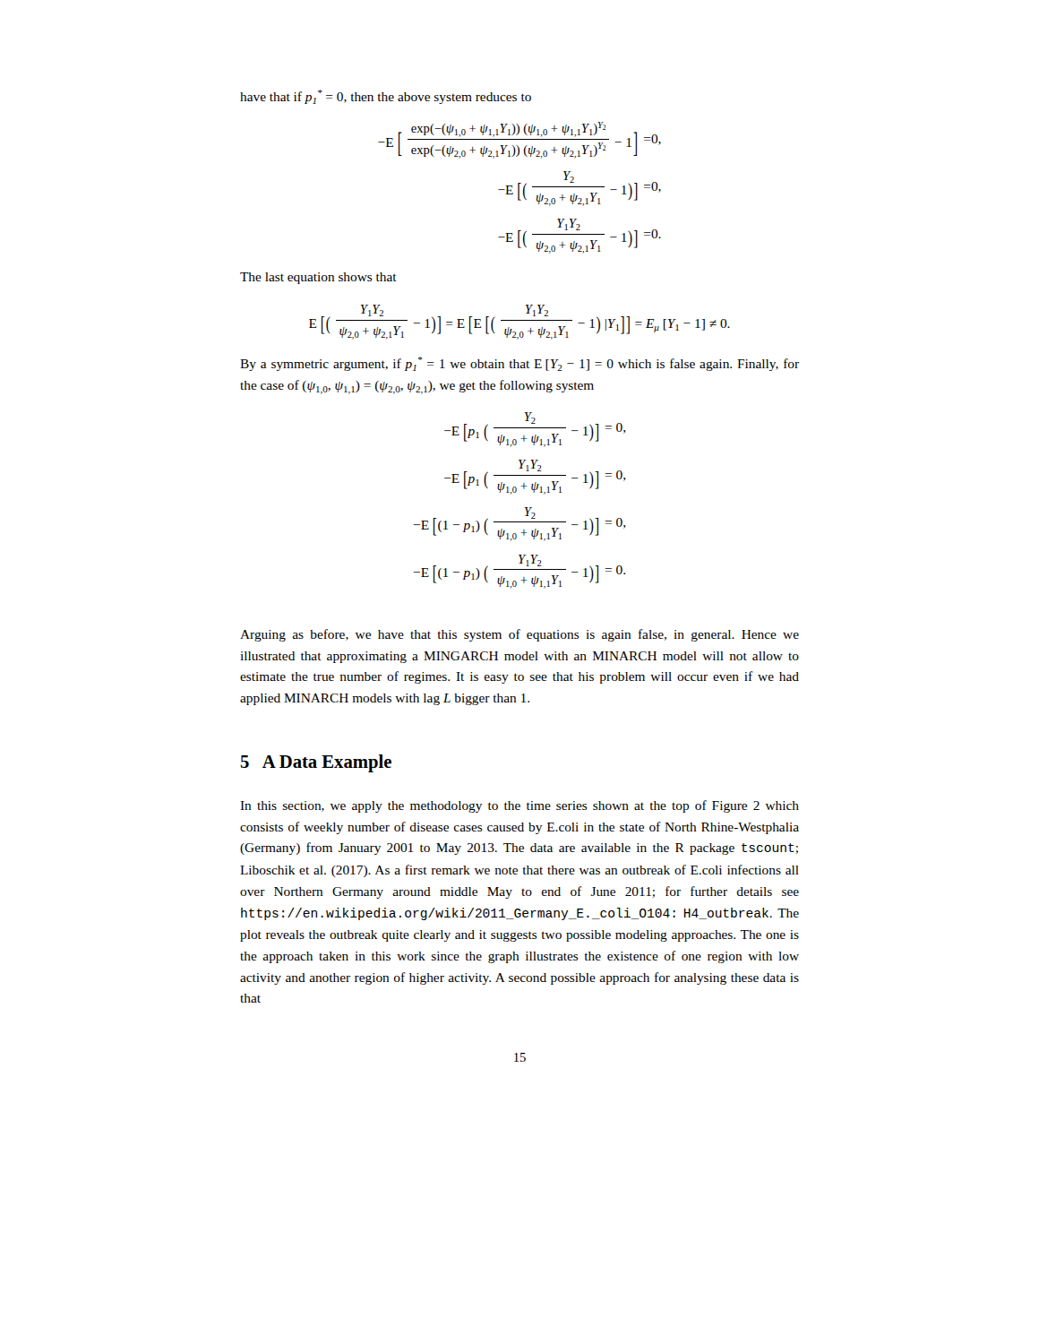have that if p1* = 0, then the above system reduces to
| − E [ exp (−( ψ 1,0 + ψ 1,1 Y 1 )) ( ψ 1,0 + ψ 1,1 Y 1 ) Y 2 exp (−( ψ 2,0 + ψ 2,1 Y 1 )) ( ψ 2,0 + ψ 2,1 Y 1 ) Y 2 − 1 ] | =0, |
| − E [ ( Y 2 ψ 2,0 + ψ 2,1 Y 1 − 1 ) ] | =0, |
| − E [ ( Y 1 Y 2 ψ 2,0 + ψ 2,1 Y 1 − 1 ) ] | =0. |
The last equation shows that
E [( Y1Y2 ψ2,0 + ψ2,1Y1 − 1)] = E [E [( Y1Y2 ψ2,0 + ψ2,1Y1 − 1) |Y1]] = Eμ [Y1 − 1] ≠ 0.
By a symmetric argument, if p1* = 1 we obtain that E [Y2 − 1] = 0 which is false again. Finally, for the case of (ψ1,0, ψ1,1) = (ψ2,0, ψ2,1), we get the following system
| − E [ p 1 ( Y 2 ψ 1,0 + ψ 1,1 Y 1 − 1 ) ] | = 0, |
| − E [ p 1 ( Y 1 Y 2 ψ 1,0 + ψ 1,1 Y 1 − 1 ) ] | = 0, |
| − E [ (1 − p 1 ) ( Y 2 ψ 1,0 + ψ 1,1 Y 1 − 1 ) ] | = 0, |
| − E [ (1 − p 1 ) ( Y 1 Y 2 ψ 1,0 + ψ 1,1 Y 1 − 1 ) ] | = 0. |
Arguing as before, we have that this system of equations is again false, in general. Hence we illustrated that approximating a MINGARCH model with an MINARCH model will not allow to estimate the true number of regimes. It is easy to see that his problem will occur even if we had applied MINARCH models with lag L bigger than 1.
5 A Data Example
In this section, we apply the methodology to the time series shown at the top of Figure 2 which consists of weekly number of disease cases caused by E.coli in the state of North Rhine-Westphalia (Germany) from January 2001 to May 2013. The data are available in the R package tscount; Liboschik et al. (2017). As a first remark we note that there was an outbreak of E.coli infections all over Northern Germany around middle May to end of June 2011; for further details see https://en.wikipedia.org/wiki/2011_Germany_E._coli_O104: H4_outbreak. The plot reveals the outbreak quite clearly and it suggests two possible modeling approaches. The one is the approach taken in this work since the graph illustrates the existence of one region with low activity and another region of higher activity. A second possible approach for analysing these data is that
15